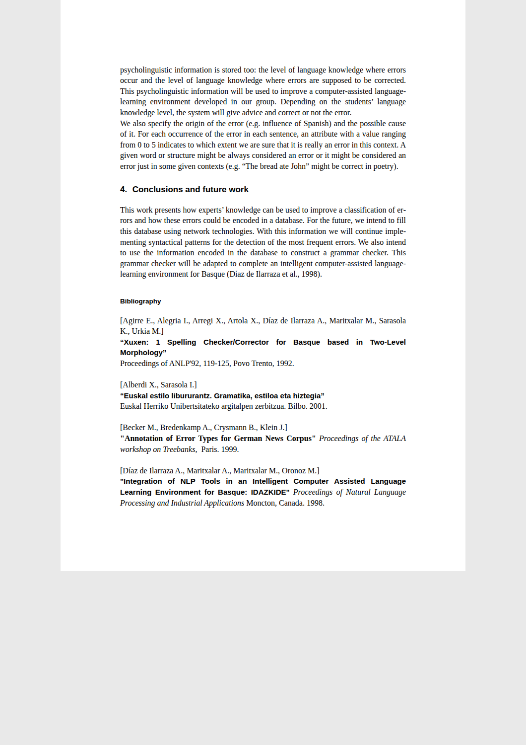psycholinguistic information is stored too: the level of language knowledge where errors occur and the level of language knowledge where errors are supposed to be corrected. This psycholinguistic information will be used to improve a computer-assisted language-learning environment developed in our group. Depending on the students’ language knowledge level, the system will give advice and correct or not the error.
We also specify the origin of the error (e.g. influence of Spanish) and the possible cause of it. For each occurrence of the error in each sentence, an attribute with a value ranging from 0 to 5 indicates to which extent we are sure that it is really an error in this context. A given word or structure might be always considered an error or it might be considered an error just in some given contexts (e.g. “The bread ate John” might be correct in poetry).
4. Conclusions and future work
This work presents how experts’ knowledge can be used to improve a classification of errors and how these errors could be encoded in a database. For the future, we intend to fill this database using network technologies. With this information we will continue implementing syntactical patterns for the detection of the most frequent errors. We also intend to use the information encoded in the database to construct a grammar checker. This grammar checker will be adapted to complete an intelligent computer-assisted language-learning environment for Basque (Díaz de Ilarraza et al., 1998).
Bibliography
[Agirre E., Alegria I., Arregi X., Artola X., Díaz de Ilarraza A., Maritxalar M., Sarasola K., Urkia M.] “Xuxen: 1 Spelling Checker/Corrector for Basque based in Two-Level Morphology”
Proceedings of ANLP'92, 119-125, Povo Trento, 1992.
[Alberdi X., Sarasola I.] “Euskal estilo libururantz. Gramatika, estiloa eta hiztegia”
Euskal Herriko Unibertsitateko argitalpen zerbitzua. Bilbo. 2001.
[Becker M., Bredenkamp A., Crysmann B., Klein J.] "Annotation of Error Types for German News Corpus" Proceedings of the ATALA workshop on Treebanks, Paris. 1999.
[Díaz de Ilarraza A., Maritxalar A., Maritxalar M., Oronoz M.] "Integration of NLP Tools in an Intelligent Computer Assisted Language Learning Environment for Basque: IDAZKIDE" Proceedings of Natural Language Processing and Industrial Applications Moncton, Canada. 1998.